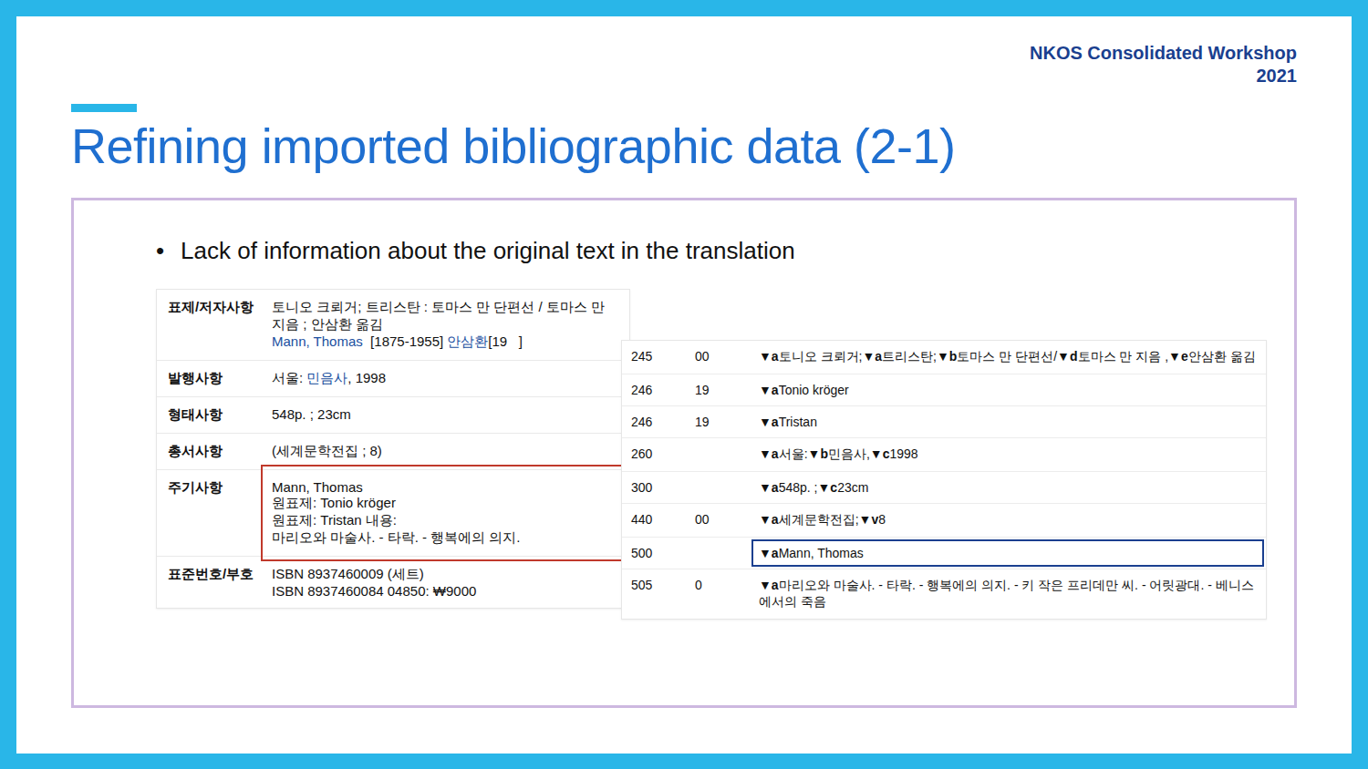NKOS Consolidated Workshop
2021
Refining imported bibliographic data (2-1)
• Lack of information about the original text in the translation
| 표제/저자사항 | 토니오 크뢰거; 트리스탄 : 토마스 만 단편선 / 토마스 만 지음 ; 안삼환 옮김 Mann, Thomas [1875-1955] 안삼환 [19 ] |
| 발행사항 | 서울: 민음사 , 1998 |
| 형태사항 | 548p. ; 23cm |
| 총서사항 | (세계문학전집 ; 8) |
| 주기사항 | Mann, Thomas 원표제: Tonio kröger 원표제: Tristan 내용: 마리오와 마술사. - 타락. - 행복에의 의지. |
| 표준번호/부호 | ISBN 8937460009 (세트) ISBN 8937460084 04850: ₩9000 |
| 245 | 00 | ▼a 토니오 크뢰거; ▼a 트리스탄; ▼b 토마스 만 단편선/ ▼d 토마스 만 지음 , ▼e 안삼환 옮김 |
| 246 | 19 | ▼a Tonio kröger |
| 246 | 19 | ▼a Tristan |
| 260 | | ▼a 서울: ▼b 민음사, ▼c 1998 |
| 300 | | ▼a 548p. ; ▼c 23cm |
| 440 | 00 | ▼a 세계문학전집; ▼v 8 |
| 500 | | ▼a Mann, Thomas |
| 505 | 0 | ▼a 마리오와 마술사. - 타락. - 행복에의 의지. - 키 작은 프리데만 씨. - 어릿광대. - 베니스에서의 죽음 |